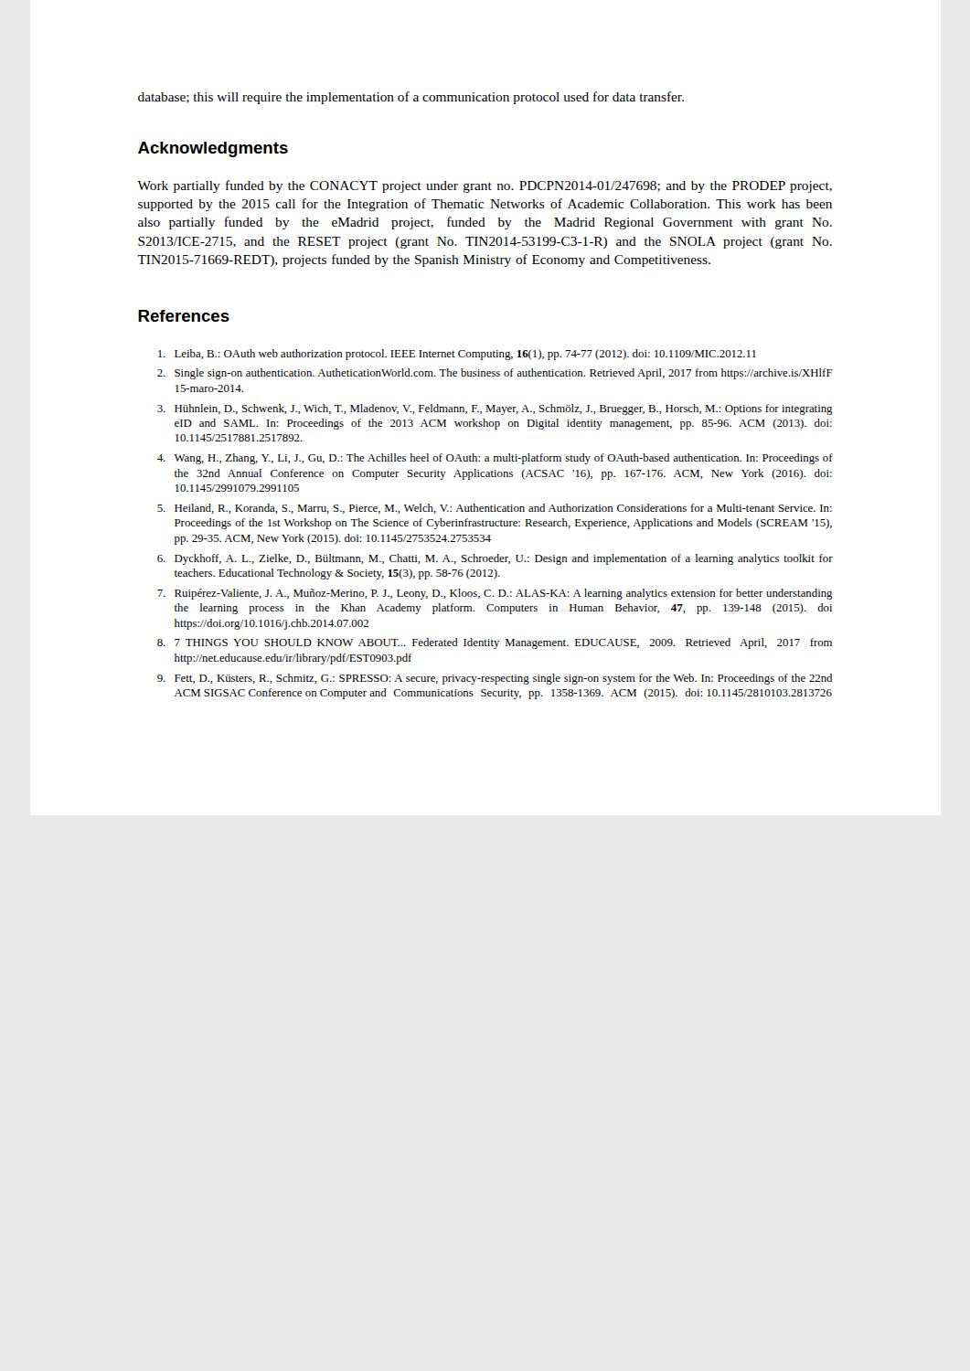database; this will require the implementation of a communication protocol used for data transfer.
Acknowledgments
Work partially funded by the CONACYT project under grant no. PDCPN2014-01/247698; and by the PRODEP project, supported by the 2015 call for the Integration of Thematic Networks of Academic Collaboration. This work has been also partially funded by the eMadrid project, funded by the Madrid Regional Government with grant No. S2013/ICE-2715, and the RESET project (grant No. TIN2014-53199-C3-1-R) and the SNOLA project (grant No. TIN2015-71669-REDT), projects funded by the Spanish Ministry of Economy and Competitiveness.
References
Leiba, B.: OAuth web authorization protocol. IEEE Internet Computing, 16(1), pp. 74-77 (2012). doi: 10.1109/MIC.2012.11
Single sign-on authentication. AutheticationWorld.com. The business of authentication. Retrieved April, 2017 from https://archive.is/XHlfF 15-maro-2014.
Hühnlein, D., Schwenk, J., Wich, T., Mladenov, V., Feldmann, F., Mayer, A., Schmölz, J., Bruegger, B., Horsch, M.: Options for integrating eID and SAML. In: Proceedings of the 2013 ACM workshop on Digital identity management, pp. 85-96. ACM (2013). doi: 10.1145/2517881.2517892.
Wang, H., Zhang, Y., Li, J., Gu, D.: The Achilles heel of OAuth: a multi-platform study of OAuth-based authentication. In: Proceedings of the 32nd Annual Conference on Computer Security Applications (ACSAC '16), pp. 167-176. ACM, New York (2016). doi: 10.1145/2991079.2991105
Heiland, R., Koranda, S., Marru, S., Pierce, M., Welch, V.: Authentication and Authorization Considerations for a Multi-tenant Service. In: Proceedings of the 1st Workshop on The Science of Cyberinfrastructure: Research, Experience, Applications and Models (SCREAM '15), pp. 29-35. ACM, New York (2015). doi: 10.1145/2753524.2753534
Dyckhoff, A. L., Zielke, D., Bültmann, M., Chatti, M. A., Schroeder, U.: Design and implementation of a learning analytics toolkit for teachers. Educational Technology & Society, 15(3), pp. 58-76 (2012).
Ruipérez-Valiente, J. A., Muñoz-Merino, P. J., Leony, D., Kloos, C. D.: ALAS-KA: A learning analytics extension for better understanding the learning process in the Khan Academy platform. Computers in Human Behavior, 47, pp. 139-148 (2015). doi https://doi.org/10.1016/j.chb.2014.07.002
7 THINGS YOU SHOULD KNOW ABOUT... Federated Identity Management. EDUCAUSE, 2009. Retrieved April, 2017 from http://net.educause.edu/ir/library/pdf/EST0903.pdf
Fett, D., Küsters, R., Schmitz, G.: SPRESSO: A secure, privacy-respecting single sign-on system for the Web. In: Proceedings of the 22nd ACM SIGSAC Conference on Computer and Communications Security, pp. 1358-1369. ACM (2015). doi: 10.1145/2810103.2813726